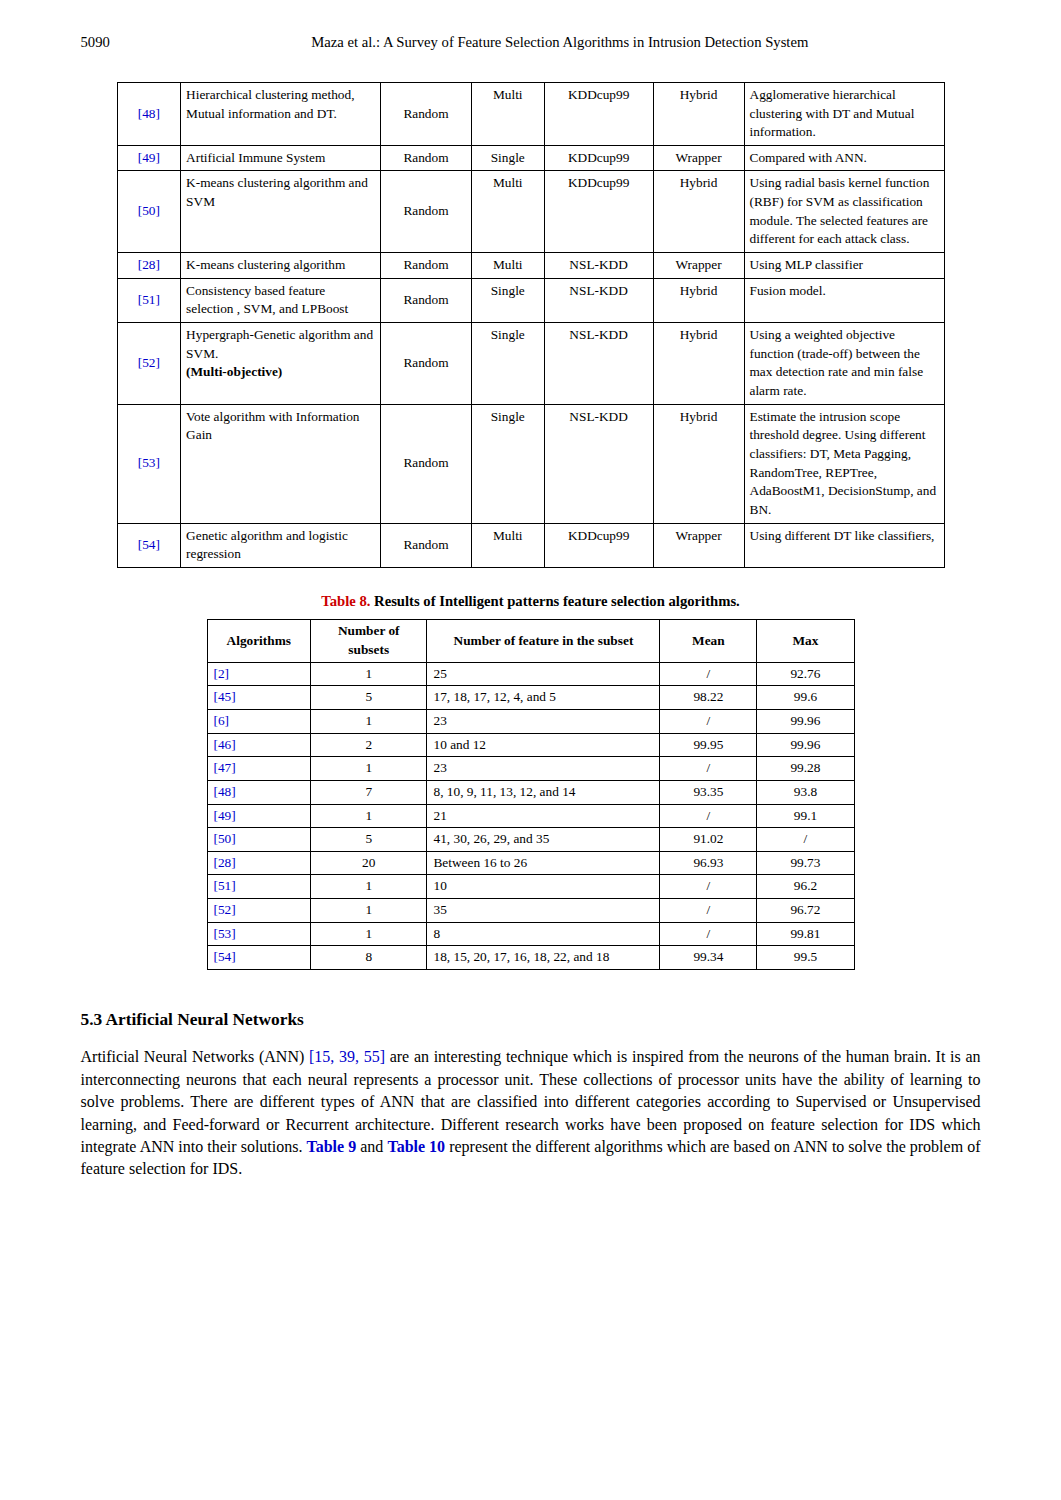5090 Maza et al.: A Survey of Feature Selection Algorithms in Intrusion Detection System
| [48] | Hierarchical clustering method, Mutual information and DT. | Random | Multi | KDDcup99 | Hybrid | Agglomerative hierarchical clustering with DT and Mutual information. |
| [49] | Artificial Immune System | Random | Single | KDDcup99 | Wrapper | Compared with ANN. |
| [50] | K-means clustering algorithm and SVM | Random | Multi | KDDcup99 | Hybrid | Using radial basis kernel function (RBF) for SVM as classification module. The selected features are different for each attack class. |
| [28] | K-means clustering algorithm | Random | Multi | NSL-KDD | Wrapper | Using MLP classifier |
| [51] | Consistency based feature selection , SVM, and LPBoost | Random | Single | NSL-KDD | Hybrid | Fusion model. |
| [52] | Hypergraph-Genetic algorithm and SVM. (Multi-objective) | Random | Single | NSL-KDD | Hybrid | Using a weighted objective function (trade-off) between the max detection rate and min false alarm rate. |
| [53] | Vote algorithm with Information Gain | Random | Single | NSL-KDD | Hybrid | Estimate the intrusion scope threshold degree. Using different classifiers: DT, Meta Pagging, RandomTree, REPTree, AdaBoostM1, DecisionStump, and BN. |
| [54] | Genetic algorithm and logistic regression | Random | Multi | KDDcup99 | Wrapper | Using different DT like classifiers, |
Table 8. Results of Intelligent patterns feature selection algorithms.
| Algorithms | Number of subsets | Number of feature in the subset | Mean | Max |
| --- | --- | --- | --- | --- |
| [2] | 1 | 25 | / | 92.76 |
| [45] | 5 | 17, 18, 17, 12, 4, and 5 | 98.22 | 99.6 |
| [6] | 1 | 23 | / | 99.96 |
| [46] | 2 | 10 and 12 | 99.95 | 99.96 |
| [47] | 1 | 23 | / | 99.28 |
| [48] | 7 | 8, 10, 9, 11, 13, 12, and 14 | 93.35 | 93.8 |
| [49] | 1 | 21 | / | 99.1 |
| [50] | 5 | 41, 30, 26, 29, and 35 | 91.02 | / |
| [28] | 20 | Between 16 to 26 | 96.93 | 99.73 |
| [51] | 1 | 10 | / | 96.2 |
| [52] | 1 | 35 | / | 96.72 |
| [53] | 1 | 8 | / | 99.81 |
| [54] | 8 | 18, 15, 20, 17, 16, 18, 22, and 18 | 99.34 | 99.5 |
5.3 Artificial Neural Networks
Artificial Neural Networks (ANN) [15, 39, 55] are an interesting technique which is inspired from the neurons of the human brain. It is an interconnecting neurons that each neural represents a processor unit. These collections of processor units have the ability of learning to solve problems. There are different types of ANN that are classified into different categories according to Supervised or Unsupervised learning, and Feed-forward or Recurrent architecture. Different research works have been proposed on feature selection for IDS which integrate ANN into their solutions. Table 9 and Table 10 represent the different algorithms which are based on ANN to solve the problem of feature selection for IDS.